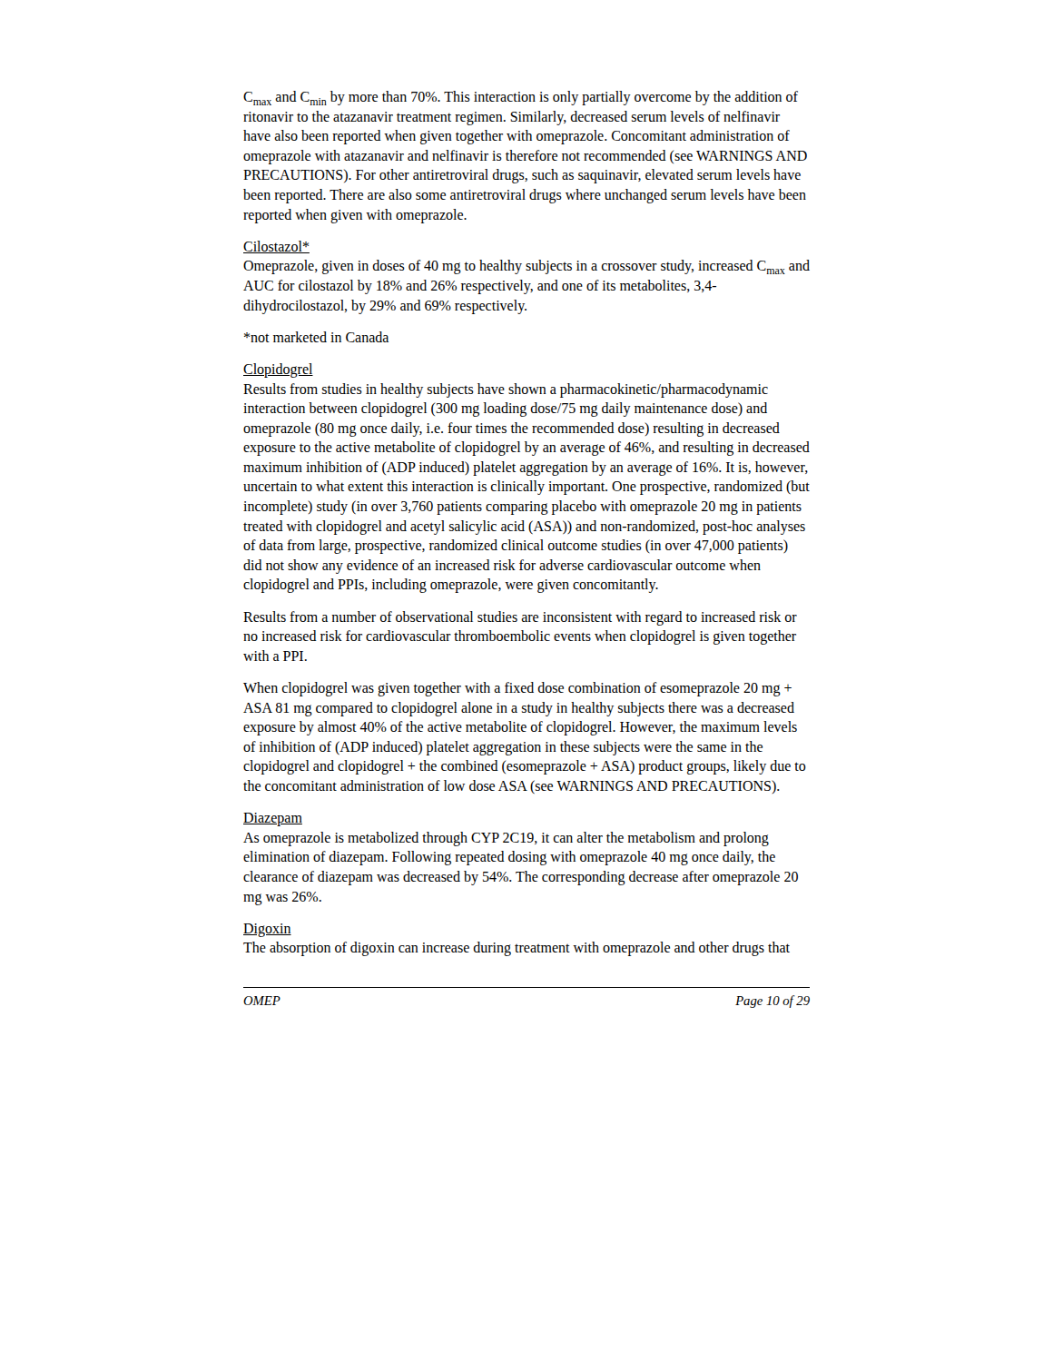Cmax and Cmin by more than 70%. This interaction is only partially overcome by the addition of ritonavir to the atazanavir treatment regimen. Similarly, decreased serum levels of nelfinavir have also been reported when given together with omeprazole. Concomitant administration of omeprazole with atazanavir and nelfinavir is therefore not recommended (see WARNINGS AND PRECAUTIONS). For other antiretroviral drugs, such as saquinavir, elevated serum levels have been reported. There are also some antiretroviral drugs where unchanged serum levels have been reported when given with omeprazole.
Cilostazol*
Omeprazole, given in doses of 40 mg to healthy subjects in a crossover study, increased Cmax and AUC for cilostazol by 18% and 26% respectively, and one of its metabolites, 3,4-dihydrocilostazol, by 29% and 69% respectively.
*not marketed in Canada
Clopidogrel
Results from studies in healthy subjects have shown a pharmacokinetic/pharmacodynamic interaction between clopidogrel (300 mg loading dose/75 mg daily maintenance dose) and omeprazole (80 mg once daily, i.e. four times the recommended dose) resulting in decreased exposure to the active metabolite of clopidogrel by an average of 46%, and resulting in decreased maximum inhibition of (ADP induced) platelet aggregation by an average of 16%. It is, however, uncertain to what extent this interaction is clinically important. One prospective, randomized (but incomplete) study (in over 3,760 patients comparing placebo with omeprazole 20 mg in patients treated with clopidogrel and acetyl salicylic acid (ASA)) and non-randomized, post-hoc analyses of data from large, prospective, randomized clinical outcome studies (in over 47,000 patients) did not show any evidence of an increased risk for adverse cardiovascular outcome when clopidogrel and PPIs, including omeprazole, were given concomitantly.
Results from a number of observational studies are inconsistent with regard to increased risk or no increased risk for cardiovascular thromboembolic events when clopidogrel is given together with a PPI.
When clopidogrel was given together with a fixed dose combination of esomeprazole 20 mg + ASA 81 mg compared to clopidogrel alone in a study in healthy subjects there was a decreased exposure by almost 40% of the active metabolite of clopidogrel. However, the maximum levels of inhibition of (ADP induced) platelet aggregation in these subjects were the same in the clopidogrel and clopidogrel + the combined (esomeprazole + ASA) product groups, likely due to the concomitant administration of low dose ASA (see WARNINGS AND PRECAUTIONS).
Diazepam
As omeprazole is metabolized through CYP 2C19, it can alter the metabolism and prolong elimination of diazepam. Following repeated dosing with omeprazole 40 mg once daily, the clearance of diazepam was decreased by 54%. The corresponding decrease after omeprazole 20 mg was 26%.
Digoxin
The absorption of digoxin can increase during treatment with omeprazole and other drugs that
OMEP Page 10 of 29